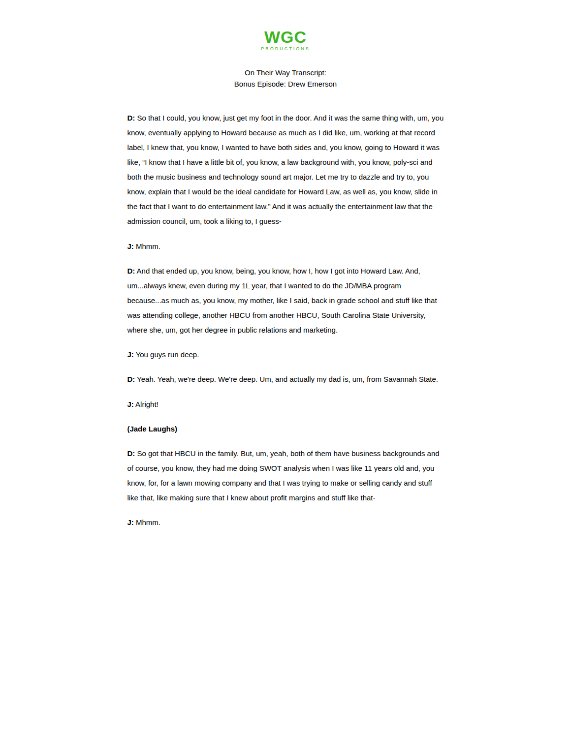WGC
PRODUCTIONS
On Their Way Transcript:
Bonus Episode: Drew Emerson
D: So that I could, you know, just get my foot in the door. And it was the same thing with, um, you know, eventually applying to Howard because as much as I did like, um, working at that record label, I knew that, you know, I wanted to have both sides and, you know, going to Howard it was like, “I know that I have a little bit of, you know, a law background with, you know, poly-sci and both the music business and technology sound art major. Let me try to dazzle and try to, you know, explain that I would be the ideal candidate for Howard Law, as well as, you know, slide in the fact that I want to do entertainment law.” And it was actually the entertainment law that the admission council, um, took a liking to, I guess-
J: Mhmm.
D: And that ended up, you know, being, you know, how I, how I got into Howard Law. And, um...always knew, even during my 1L year, that I wanted to do the JD/MBA program because...as much as, you know, my mother, like I said, back in grade school and stuff like that was attending college, another HBCU from another HBCU, South Carolina State University, where she, um, got her degree in public relations and marketing.
J: You guys run deep.
D: Yeah. Yeah, we're deep. We're deep. Um, and actually my dad is, um, from Savannah State.
J: Alright!
(Jade Laughs)
D: So got that HBCU in the family. But, um, yeah, both of them have business backgrounds and of course, you know, they had me doing SWOT analysis when I was like 11 years old and, you know, for, for a lawn mowing company and that I was trying to make or selling candy and stuff like that, like making sure that I knew about profit margins and stuff like that-
J: Mhmm.